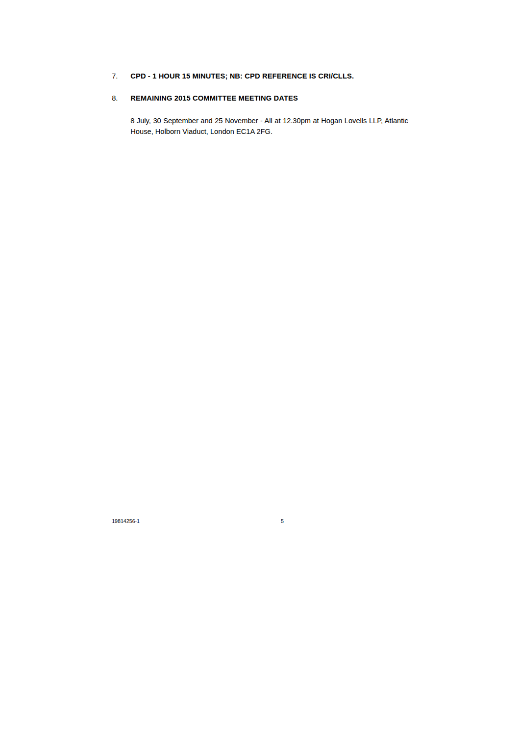7.
CPD - 1 HOUR 15 MINUTES; NB: CPD REFERENCE IS CRI/CLLS.
8.
REMAINING 2015 COMMITTEE MEETING DATES
8 July, 30 September and 25 November - All at 12.30pm at Hogan Lovells LLP, Atlantic House, Holborn Viaduct, London EC1A 2FG.
19814256-1 5